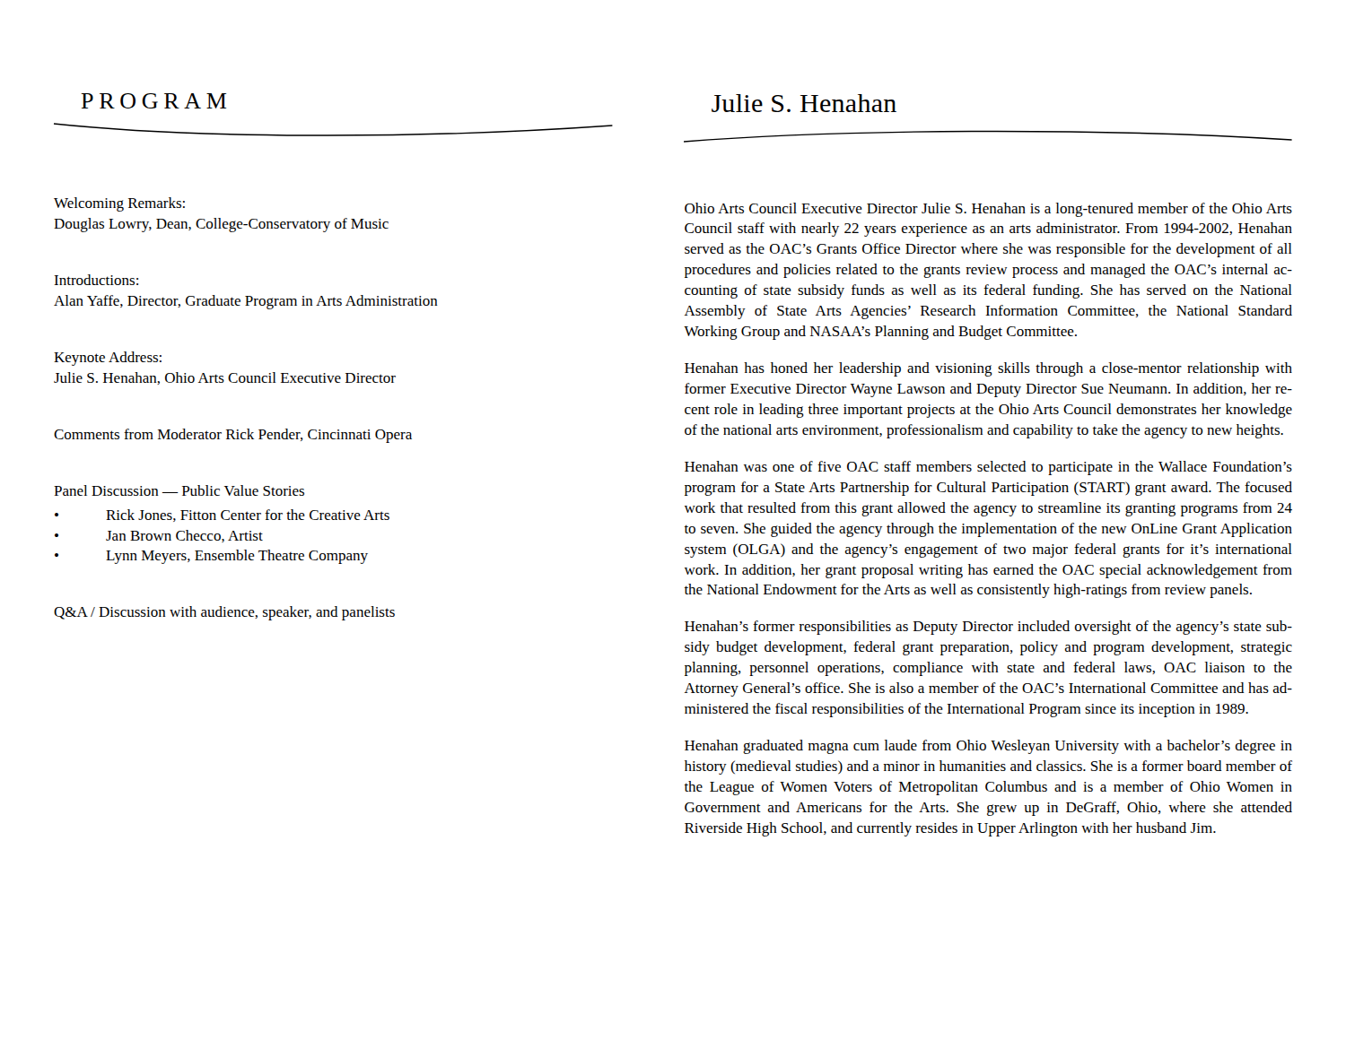Program
Welcoming Remarks:
Douglas Lowry, Dean, College-Conservatory of Music
Introductions:
Alan Yaffe, Director, Graduate Program in Arts Administration
Keynote Address:
Julie S. Henahan, Ohio Arts Council Executive Director
Comments from Moderator Rick Pender, Cincinnati Opera
Panel Discussion — Public Value Stories
Rick Jones, Fitton Center for the Creative Arts
Jan Brown Checco, Artist
Lynn Meyers, Ensemble Theatre Company
Q&A / Discussion with audience, speaker, and panelists
Julie S. Henahan
Ohio Arts Council Executive Director Julie S. Henahan is a long-tenured member of the Ohio Arts Council staff with nearly 22 years experience as an arts administrator. From 1994-2002, Henahan served as the OAC’s Grants Office Director where she was responsible for the development of all procedures and policies related to the grants review process and managed the OAC’s internal accounting of state subsidy funds as well as its federal funding. She has served on the National Assembly of State Arts Agencies’ Research Information Committee, the National Standard Working Group and NASAA’s Planning and Budget Committee.
Henahan has honed her leadership and visioning skills through a close-mentor relationship with former Executive Director Wayne Lawson and Deputy Director Sue Neumann. In addition, her recent role in leading three important projects at the Ohio Arts Council demonstrates her knowledge of the national arts environment, professionalism and capability to take the agency to new heights.
Henahan was one of five OAC staff members selected to participate in the Wallace Foundation’s program for a State Arts Partnership for Cultural Participation (START) grant award. The focused work that resulted from this grant allowed the agency to streamline its granting programs from 24 to seven. She guided the agency through the implementation of the new OnLine Grant Application system (OLGA) and the agency’s engagement of two major federal grants for it’s international work. In addition, her grant proposal writing has earned the OAC special acknowledgement from the National Endowment for the Arts as well as consistently high-ratings from review panels.
Henahan’s former responsibilities as Deputy Director included oversight of the agency’s state subsidy budget development, federal grant preparation, policy and program development, strategic planning, personnel operations, compliance with state and federal laws, OAC liaison to the Attorney General’s office. She is also a member of the OAC’s International Committee and has administered the fiscal responsibilities of the International Program since its inception in 1989.
Henahan graduated magna cum laude from Ohio Wesleyan University with a bachelor’s degree in history (medieval studies) and a minor in humanities and classics. She is a former board member of the League of Women Voters of Metropolitan Columbus and is a member of Ohio Women in Government and Americans for the Arts. She grew up in DeGraff, Ohio, where she attended Riverside High School, and currently resides in Upper Arlington with her husband Jim.